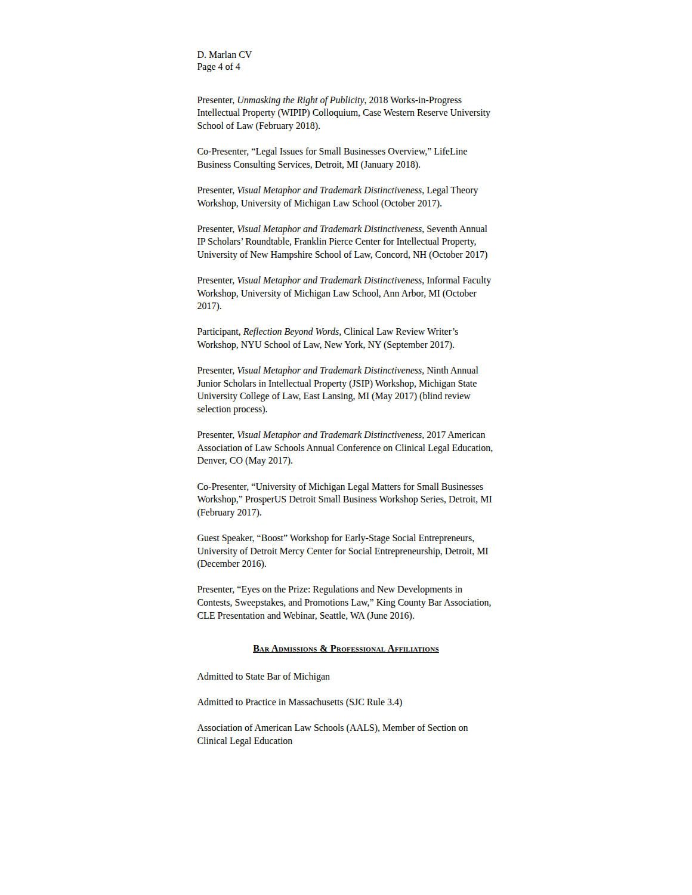D. Marlan CV
Page 4 of 4
Presenter, Unmasking the Right of Publicity, 2018 Works-in-Progress Intellectual Property (WIPIP) Colloquium, Case Western Reserve University School of Law (February 2018).
Co-Presenter, “Legal Issues for Small Businesses Overview,” LifeLine Business Consulting Services, Detroit, MI (January 2018).
Presenter, Visual Metaphor and Trademark Distinctiveness, Legal Theory Workshop, University of Michigan Law School (October 2017).
Presenter, Visual Metaphor and Trademark Distinctiveness, Seventh Annual IP Scholars’ Roundtable, Franklin Pierce Center for Intellectual Property, University of New Hampshire School of Law, Concord, NH (October 2017)
Presenter, Visual Metaphor and Trademark Distinctiveness, Informal Faculty Workshop, University of Michigan Law School, Ann Arbor, MI (October 2017).
Participant, Reflection Beyond Words, Clinical Law Review Writer’s Workshop, NYU School of Law, New York, NY (September 2017).
Presenter, Visual Metaphor and Trademark Distinctiveness, Ninth Annual Junior Scholars in Intellectual Property (JSIP) Workshop, Michigan State University College of Law, East Lansing, MI (May 2017) (blind review selection process).
Presenter, Visual Metaphor and Trademark Distinctiveness, 2017 American Association of Law Schools Annual Conference on Clinical Legal Education, Denver, CO (May 2017).
Co-Presenter, “University of Michigan Legal Matters for Small Businesses Workshop,” ProsperUS Detroit Small Business Workshop Series, Detroit, MI (February 2017).
Guest Speaker, “Boost” Workshop for Early-Stage Social Entrepreneurs, University of Detroit Mercy Center for Social Entrepreneurship, Detroit, MI (December 2016).
Presenter, “Eyes on the Prize: Regulations and New Developments in Contests, Sweepstakes, and Promotions Law,” King County Bar Association, CLE Presentation and Webinar, Seattle, WA (June 2016).
Bar Admissions & Professional Affiliations
Admitted to State Bar of Michigan
Admitted to Practice in Massachusetts (SJC Rule 3.4)
Association of American Law Schools (AALS), Member of Section on Clinical Legal Education